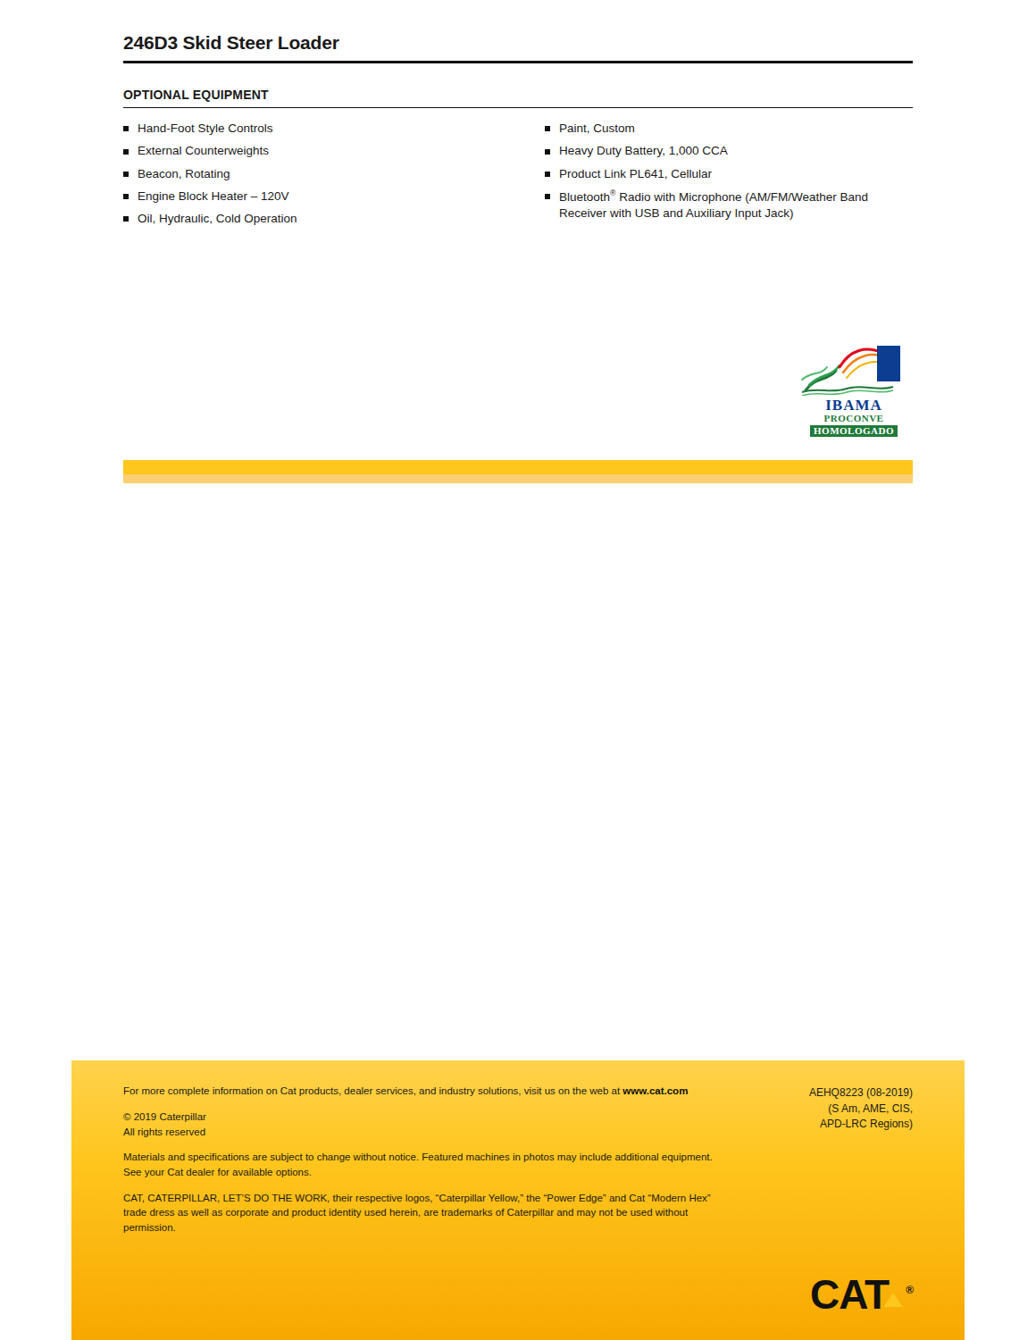246D3 Skid Steer Loader
Optional Equipment
Hand-Foot Style Controls
External Counterweights
Beacon, Rotating
Engine Block Heater – 120V
Oil, Hydraulic, Cold Operation
Paint, Custom
Heavy Duty Battery, 1,000 CCA
Product Link PL641, Cellular
Bluetooth® Radio with Microphone (AM/FM/Weather Band Receiver with USB and Auxiliary Input Jack)
IBAMA
PROCONVE
HOMOLOGADO
For more complete information on Cat products, dealer services, and industry solutions, visit us on the web at www.cat.com
© 2019 Caterpillar
All rights reserved
Materials and specifications are subject to change without notice. Featured machines in photos may include additional equipment. See your Cat dealer for available options.
CAT, CATERPILLAR, LET’S DO THE WORK, their respective logos, “Caterpillar Yellow,” the “Power Edge” and Cat “Modern Hex” trade dress as well as corporate and product identity used herein, are trademarks of Caterpillar and may not be used without permission.
AEHQ8223 (08-2019)
(S Am, AME, CIS,
APD-LRC Regions)
CAT ®